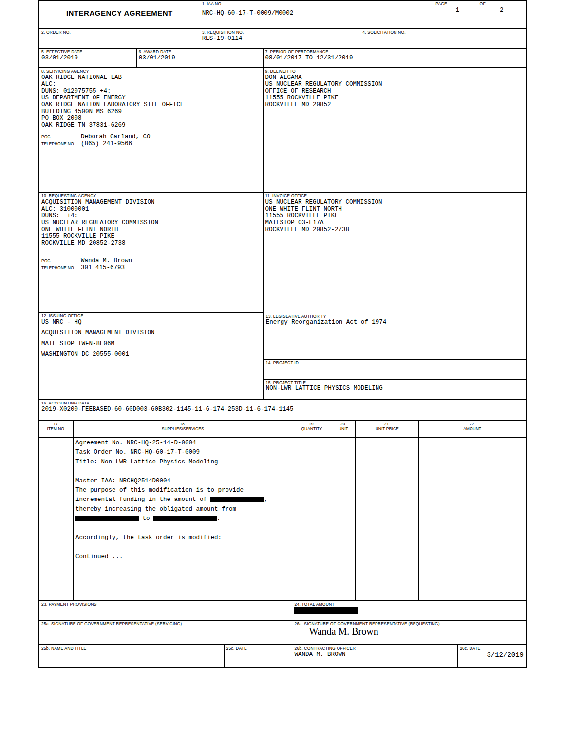| INTERAGENCY AGREEMENT | 1. IAA NO. NRC-HQ-60-17-T-0009/M0002 | / PAGE / OF / / 1 / 2 / |
| 2. ORDER NO. | 3. REQUISITION NO. RES-19-0114 | 4. SOLICITATION NO. |
| 5. EFFECTIVE DATE 03/01/2019 | 6. AWARD DATE 03/01/2019 | 7. PERIOD OF PERFORMANCE 08/01/2017 TO 12/31/2019 |
| 8. SERVICING AGENCY OAK RIDGE NATIONAL LAB ALC: DUNS: 012075755 +4: US DEPARTMENT OF ENERGY OAK RIDGE NATION LABORATORY SITE OFFICE BUILDING 4500N MS 6269 PO BOX 2008 OAK RIDGE TN 37831-6269 / POC / Deborah Garland, CO / / TELEPHONE NO. / (865) 241-9566 / | 9. DELIVER TO DON ALGAMA US NUCLEAR REGULATORY COMMISSION OFFICE OF RESEARCH 11555 ROCKVILLE PIKE ROCKVILLE MD 20852 |
| 10. REQUESTING AGENCY ACQUISITION MANAGEMENT DIVISION ALC: 31000001 DUNS: +4: US NUCLEAR REGULATORY COMMISSION ONE WHITE FLINT NORTH 11555 ROCKVILLE PIKE ROCKVILLE MD 20852-2738 / POC / Wanda M. Brown / / TELEPHONE NO. / 301 415-6793 / | 11. INVOICE OFFICE US NUCLEAR REGULATORY COMMISSION ONE WHITE FLINT NORTH 11555 ROCKVILLE PIKE MAILSTOP O3-E17A ROCKVILLE MD 20852-2738 |
| 12. ISSUING OFFICE US NRC - HQ ACQUISITION MANAGEMENT DIVISION MAIL STOP TWFN-8E06M WASHINGTON DC 20555-0001 | / 13. LEGISLATIVE AUTHORITY Energy Reorganization Act of 1974 / / 14. PROJECT ID / / 15. PROJECT TITLE NON-LWR LATTICE PHYSICS MODELING / |
| 16. ACCOUNTING DATA 2019-X0200-FEEBASED-60-60D003-60B302-1145-11-6-174-253D-11-6-174-1145 |
| 17. ITEM NO. | 18. SUPPLIES/SERVICES | 19. QUANTITY | 20. UNIT | 21. UNIT PRICE | 22. AMOUNT |
| | Agreement No. NRC-HQ-25-14-D-0004 Task Order No. NRC-HQ-60-17-T-0009 Title: Non-LWR Lattice Physics Modeling Master IAA: NRCHQ2514D0004 The purpose of this modification is to provide incremental funding in the amount of , thereby increasing the obligated amount from to . Accordingly, the task order is modified: Continued ... | | | | |
| 23. PAYMENT PROVISIONS | 24. TOTAL AMOUNT |
| 25a. SIGNATURE OF GOVERNMENT REPRESENTATIVE (SERVICING) | 26a. SIGNATURE OF GOVERNMENT REPRESENTATIVE (REQUESTING) Wanda M. Brown |
| 25b. NAME AND TITLE | 25c. DATE | 26b. CONTRACTING OFFICER WANDA M. BROWN | 26c. DATE 3/12/2019 |